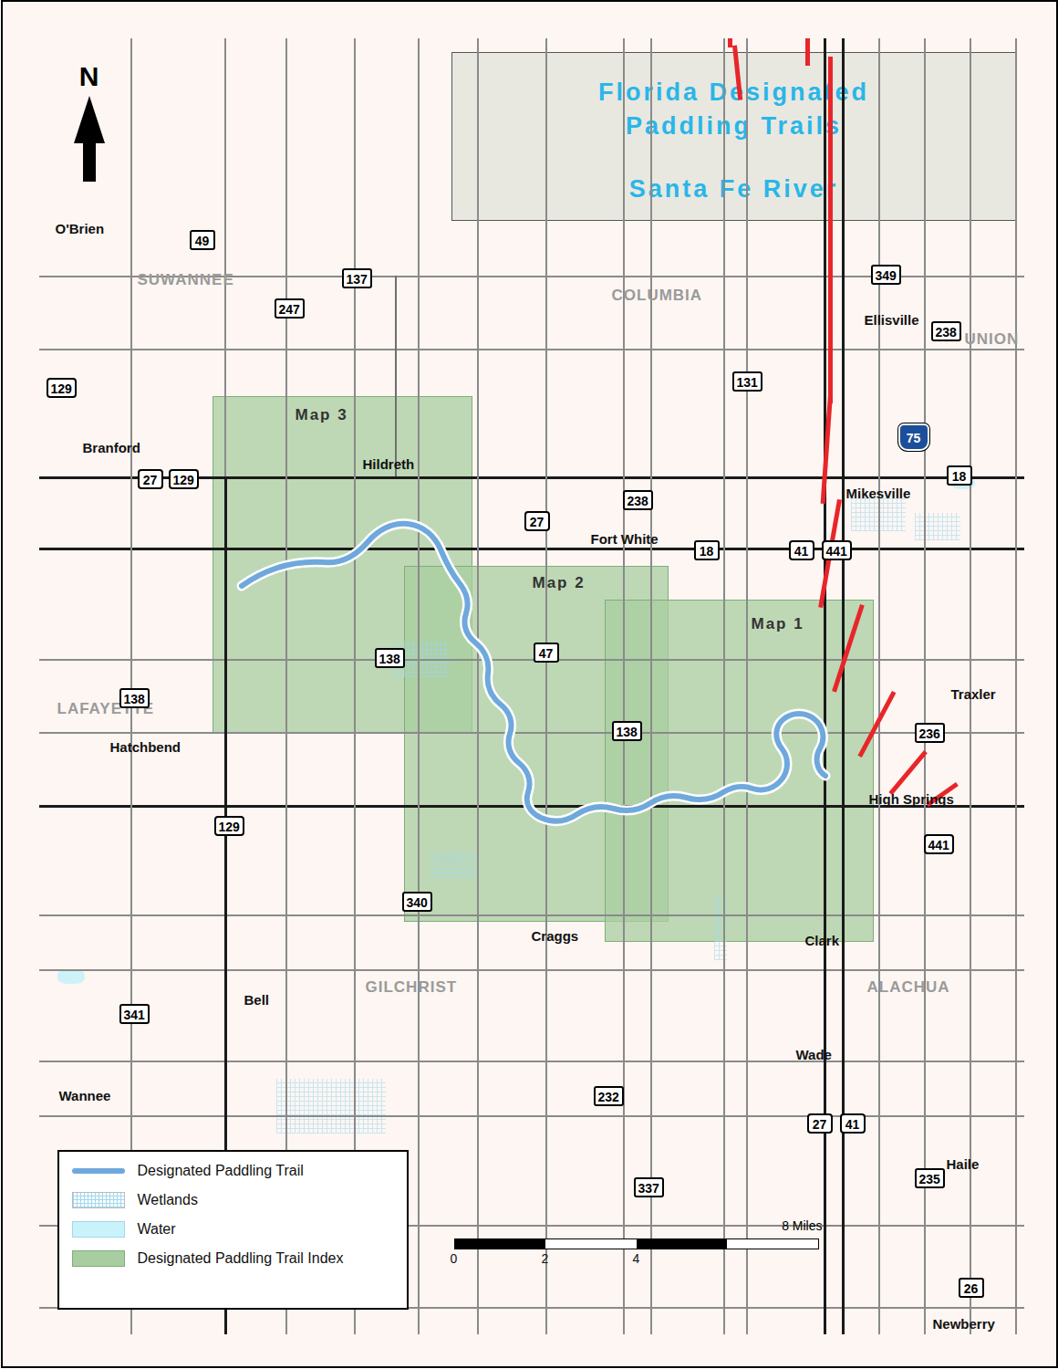N
Florida Designated
Paddling Trails
Santa Fe River
Map 3
Map 2
Map 1
O'Brien
Branford
Hildreth
Fort White
Ellisville
Mikesville
Traxler
High Springs
Clark
Craggs
Hatchbend
Bell
Wannee
Wade
Haile
Newberry
SUWANNEE
COLUMBIA
UNION
LAFAYETTE
GILCHRIST
ALACHUA
49
137
247
129
27
129
27
238
18
131
349
238
18
41
441
47
138
138
138
236
129
441
340
341
232
27
41
235
337
26
75
Designated Paddling Trail
Wetlands
Water
Designated Paddling Trail Index
8 Miles
0 2 4